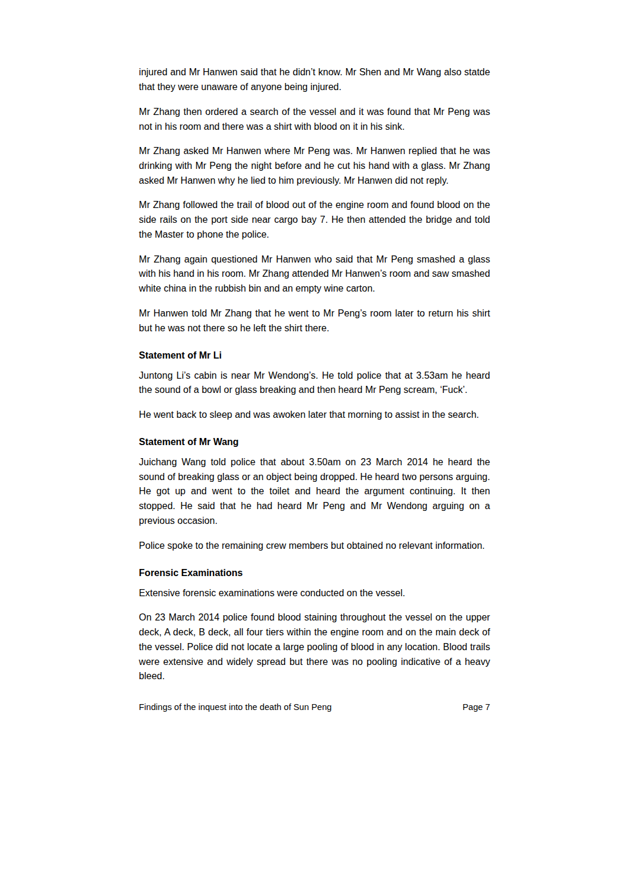injured and Mr Hanwen said that he didn’t know. Mr Shen and Mr Wang also statde that they were unaware of anyone being injured.
Mr Zhang then ordered a search of the vessel and it was found that Mr Peng was not in his room and there was a shirt with blood on it in his sink.
Mr Zhang asked Mr Hanwen where Mr Peng was. Mr Hanwen replied that he was drinking with Mr Peng the night before and he cut his hand with a glass. Mr Zhang asked Mr Hanwen why he lied to him previously. Mr Hanwen did not reply.
Mr Zhang followed the trail of blood out of the engine room and found blood on the side rails on the port side near cargo bay 7. He then attended the bridge and told the Master to phone the police.
Mr Zhang again questioned Mr Hanwen who said that Mr Peng smashed a glass with his hand in his room. Mr Zhang attended Mr Hanwen’s room and saw smashed white china in the rubbish bin and an empty wine carton.
Mr Hanwen told Mr Zhang that he went to Mr Peng’s room later to return his shirt but he was not there so he left the shirt there.
Statement of Mr Li
Juntong Li’s cabin is near Mr Wendong’s. He told police that at 3.53am he heard the sound of a bowl or glass breaking and then heard Mr Peng scream, ‘Fuck’.
He went back to sleep and was awoken later that morning to assist in the search.
Statement of Mr Wang
Juichang Wang told police that about 3.50am on 23 March 2014 he heard the sound of breaking glass or an object being dropped. He heard two persons arguing. He got up and went to the toilet and heard the argument continuing. It then stopped. He said that he had heard Mr Peng and Mr Wendong arguing on a previous occasion.
Police spoke to the remaining crew members but obtained no relevant information.
Forensic Examinations
Extensive forensic examinations were conducted on the vessel.
On 23 March 2014 police found blood staining throughout the vessel on the upper deck, A deck, B deck, all four tiers within the engine room and on the main deck of the vessel. Police did not locate a large pooling of blood in any location. Blood trails were extensive and widely spread but there was no pooling indicative of a heavy bleed.
Findings of the inquest into the death of Sun Peng Page 7